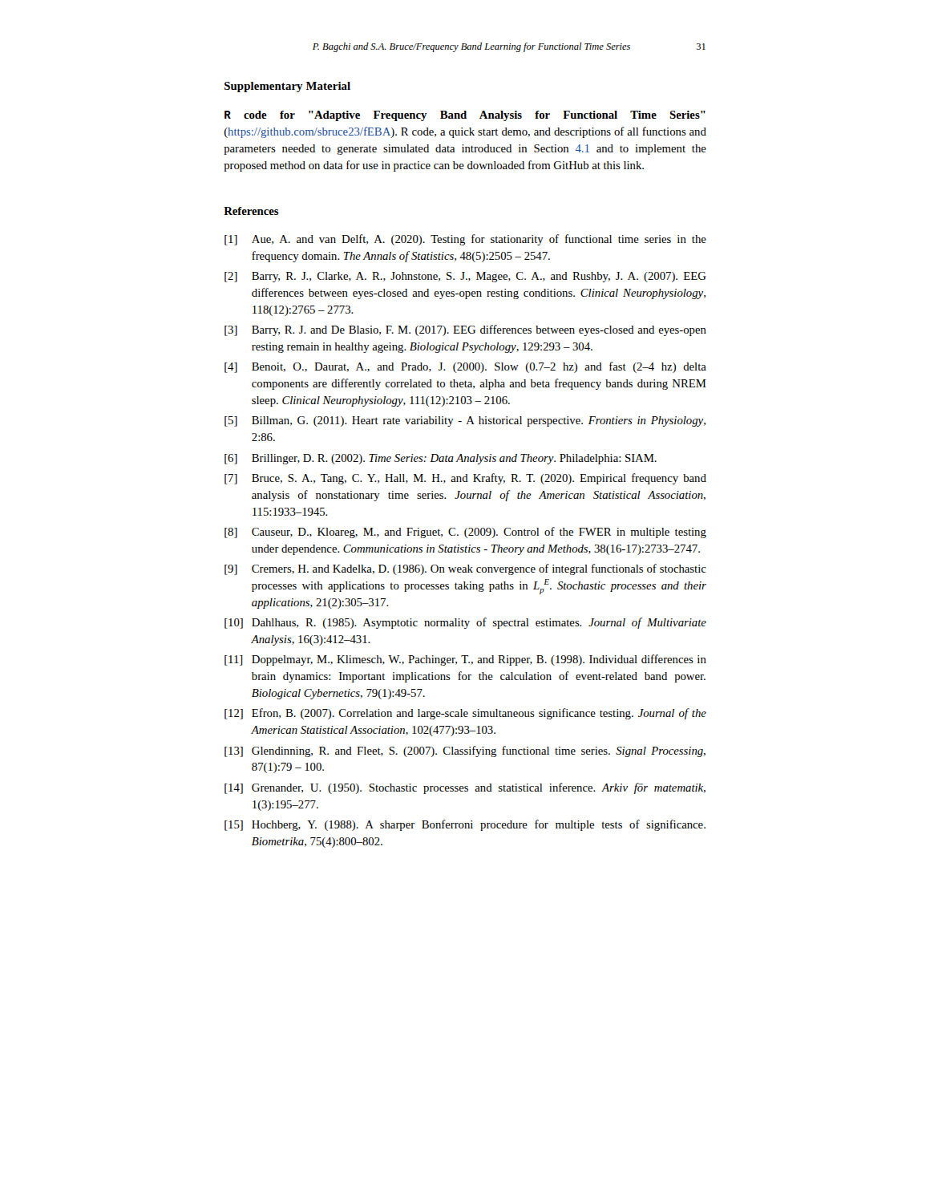P. Bagchi and S.A. Bruce/Frequency Band Learning for Functional Time Series 31
Supplementary Material
R code for "Adaptive Frequency Band Analysis for Functional Time Series" (https://github.com/sbruce23/fEBA). R code, a quick start demo, and descriptions of all functions and parameters needed to generate simulated data introduced in Section 4.1 and to implement the proposed method on data for use in practice can be downloaded from GitHub at this link.
References
[1] Aue, A. and van Delft, A. (2020). Testing for stationarity of functional time series in the frequency domain. The Annals of Statistics, 48(5):2505 – 2547.
[2] Barry, R. J., Clarke, A. R., Johnstone, S. J., Magee, C. A., and Rushby, J. A. (2007). EEG differences between eyes-closed and eyes-open resting conditions. Clinical Neurophysiology, 118(12):2765 – 2773.
[3] Barry, R. J. and De Blasio, F. M. (2017). EEG differences between eyes-closed and eyes-open resting remain in healthy ageing. Biological Psychology, 129:293 – 304.
[4] Benoit, O., Daurat, A., and Prado, J. (2000). Slow (0.7–2 hz) and fast (2–4 hz) delta components are differently correlated to theta, alpha and beta frequency bands during NREM sleep. Clinical Neurophysiology, 111(12):2103 – 2106.
[5] Billman, G. (2011). Heart rate variability - A historical perspective. Frontiers in Physiology, 2:86.
[6] Brillinger, D. R. (2002). Time Series: Data Analysis and Theory. Philadelphia: SIAM.
[7] Bruce, S. A., Tang, C. Y., Hall, M. H., and Krafty, R. T. (2020). Empirical frequency band analysis of nonstationary time series. Journal of the American Statistical Association, 115:1933–1945.
[8] Causeur, D., Kloareg, M., and Friguet, C. (2009). Control of the FWER in multiple testing under dependence. Communications in Statistics - Theory and Methods, 38(16-17):2733–2747.
[9] Cremers, H. and Kadelka, D. (1986). On weak convergence of integral functionals of stochastic processes with applications to processes taking paths in LpE. Stochastic processes and their applications, 21(2):305–317.
[10] Dahlhaus, R. (1985). Asymptotic normality of spectral estimates. Journal of Multivariate Analysis, 16(3):412–431.
[11] Doppelmayr, M., Klimesch, W., Pachinger, T., and Ripper, B. (1998). Individual differences in brain dynamics: Important implications for the calculation of event-related band power. Biological Cybernetics, 79(1):49-57.
[12] Efron, B. (2007). Correlation and large-scale simultaneous significance testing. Journal of the American Statistical Association, 102(477):93–103.
[13] Glendinning, R. and Fleet, S. (2007). Classifying functional time series. Signal Processing, 87(1):79 – 100.
[14] Grenander, U. (1950). Stochastic processes and statistical inference. Arkiv för matematik, 1(3):195–277.
[15] Hochberg, Y. (1988). A sharper Bonferroni procedure for multiple tests of significance. Biometrika, 75(4):800–802.